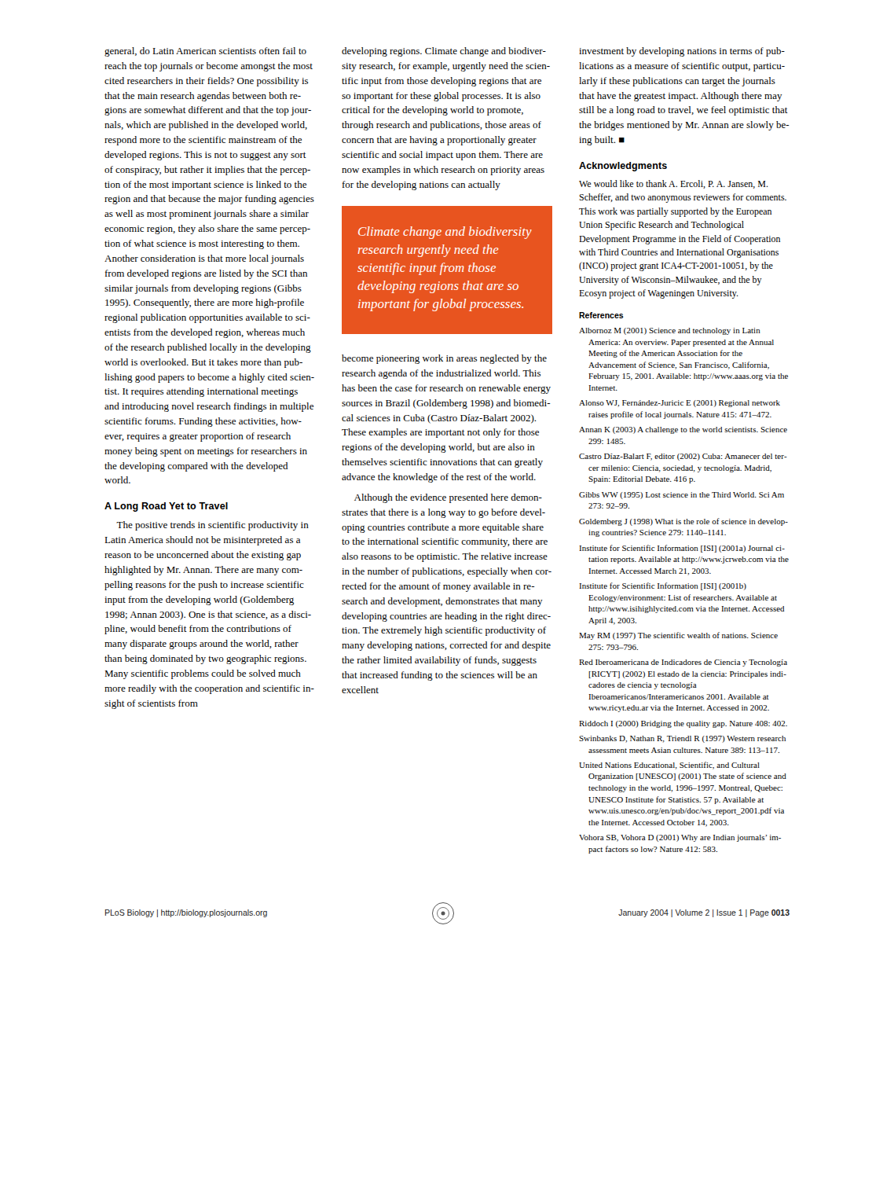general, do Latin American scientists often fail to reach the top journals or become amongst the most cited researchers in their fields? One possibility is that the main research agendas between both regions are somewhat different and that the top journals, which are published in the developed world, respond more to the scientific mainstream of the developed regions. This is not to suggest any sort of conspiracy, but rather it implies that the perception of the most important science is linked to the region and that because the major funding agencies as well as most prominent journals share a similar economic region, they also share the same perception of what science is most interesting to them. Another consideration is that more local journals from developed regions are listed by the SCI than similar journals from developing regions (Gibbs 1995). Consequently, there are more high-profile regional publication opportunities available to scientists from the developed region, whereas much of the research published locally in the developing world is overlooked. But it takes more than publishing good papers to become a highly cited scientist. It requires attending international meetings and introducing novel research findings in multiple scientific forums. Funding these activities, however, requires a greater proportion of research money being spent on meetings for researchers in the developing compared with the developed world.
A Long Road Yet to Travel
The positive trends in scientific productivity in Latin America should not be misinterpreted as a reason to be unconcerned about the existing gap highlighted by Mr. Annan. There are many compelling reasons for the push to increase scientific input from the developing world (Goldemberg 1998; Annan 2003). One is that science, as a discipline, would benefit from the contributions of many disparate groups around the world, rather than being dominated by two geographic regions. Many scientific problems could be solved much more readily with the cooperation and scientific insight of scientists from
developing regions. Climate change and biodiversity research, for example, urgently need the scientific input from those developing regions that are so important for these global processes. It is also critical for the developing world to promote, through research and publications, those areas of concern that are having a proportionally greater scientific and social impact upon them. There are now examples in which research on priority areas for the developing nations can actually
Climate change and biodiversity research urgently need the scientific input from those developing regions that are so important for global processes.
become pioneering work in areas neglected by the research agenda of the industrialized world. This has been the case for research on renewable energy sources in Brazil (Goldemberg 1998) and biomedical sciences in Cuba (Castro Díaz-Balart 2002). These examples are important not only for those regions of the developing world, but are also in themselves scientific innovations that can greatly advance the knowledge of the rest of the world.
Although the evidence presented here demonstrates that there is a long way to go before developing countries contribute a more equitable share to the international scientific community, there are also reasons to be optimistic. The relative increase in the number of publications, especially when corrected for the amount of money available in research and development, demonstrates that many developing countries are heading in the right direction. The extremely high scientific productivity of many developing nations, corrected for and despite the rather limited availability of funds, suggests that increased funding to the sciences will be an excellent
investment by developing nations in terms of publications as a measure of scientific output, particularly if these publications can target the journals that have the greatest impact. Although there may still be a long road to travel, we feel optimistic that the bridges mentioned by Mr. Annan are slowly being built. ■
Acknowledgments
We would like to thank A. Ercoli, P. A. Jansen, M. Scheffer, and two anonymous reviewers for comments. This work was partially supported by the European Union Specific Research and Technological Development Programme in the Field of Cooperation with Third Countries and International Organisations (INCO) project grant ICA4-CT-2001-10051, by the University of Wisconsin–Milwaukee, and the by Ecosyn project of Wageningen University.
References
Albornoz M (2001) Science and technology in Latin America: An overview. Paper presented at the Annual Meeting of the American Association for the Advancement of Science, San Francisco, California, February 15, 2001. Available: http://www.aaas.org via the Internet.
Alonso WJ, Fernández-Juricic E (2001) Regional network raises profile of local journals. Nature 415: 471–472.
Annan K (2003) A challenge to the world scientists. Science 299: 1485.
Castro Díaz-Balart F, editor (2002) Cuba: Amanecer del tercer milenio: Ciencia, sociedad, y tecnología. Madrid, Spain: Editorial Debate. 416 p.
Gibbs WW (1995) Lost science in the Third World. Sci Am 273: 92–99.
Goldemberg J (1998) What is the role of science in developing countries? Science 279: 1140–1141.
Institute for Scientific Information [ISI] (2001a) Journal citation reports. Available at http://www.jcrweb.com via the Internet. Accessed March 21, 2003.
Institute for Scientific Information [ISI] (2001b) Ecology/environment: List of researchers. Available at http://www.isihighlycited.com via the Internet. Accessed April 4, 2003.
May RM (1997) The scientific wealth of nations. Science 275: 793–796.
Red Iberoamericana de Indicadores de Ciencia y Tecnología [RICYT] (2002) El estado de la ciencia: Principales indicadores de ciencia y tecnología Iberoamericanos/Interamericanos 2001. Available at www.ricyt.edu.ar via the Internet. Accessed in 2002.
Riddoch I (2000) Bridging the quality gap. Nature 408: 402.
Swinbanks D, Nathan R, Triendl R (1997) Western research assessment meets Asian cultures. Nature 389: 113–117.
United Nations Educational, Scientific, and Cultural Organization [UNESCO] (2001) The state of science and technology in the world, 1996–1997. Montreal, Quebec: UNESCO Institute for Statistics. 57 p. Available at www.uis.unesco.org/en/pub/doc/ws_report_2001.pdf via the Internet. Accessed October 14, 2003.
Vohora SB, Vohora D (2001) Why are Indian journals’ impact factors so low? Nature 412: 583.
PLoS Biology | http://biology.plosjournals.org
January 2004 | Volume 2 | Issue 1 | Page 0013